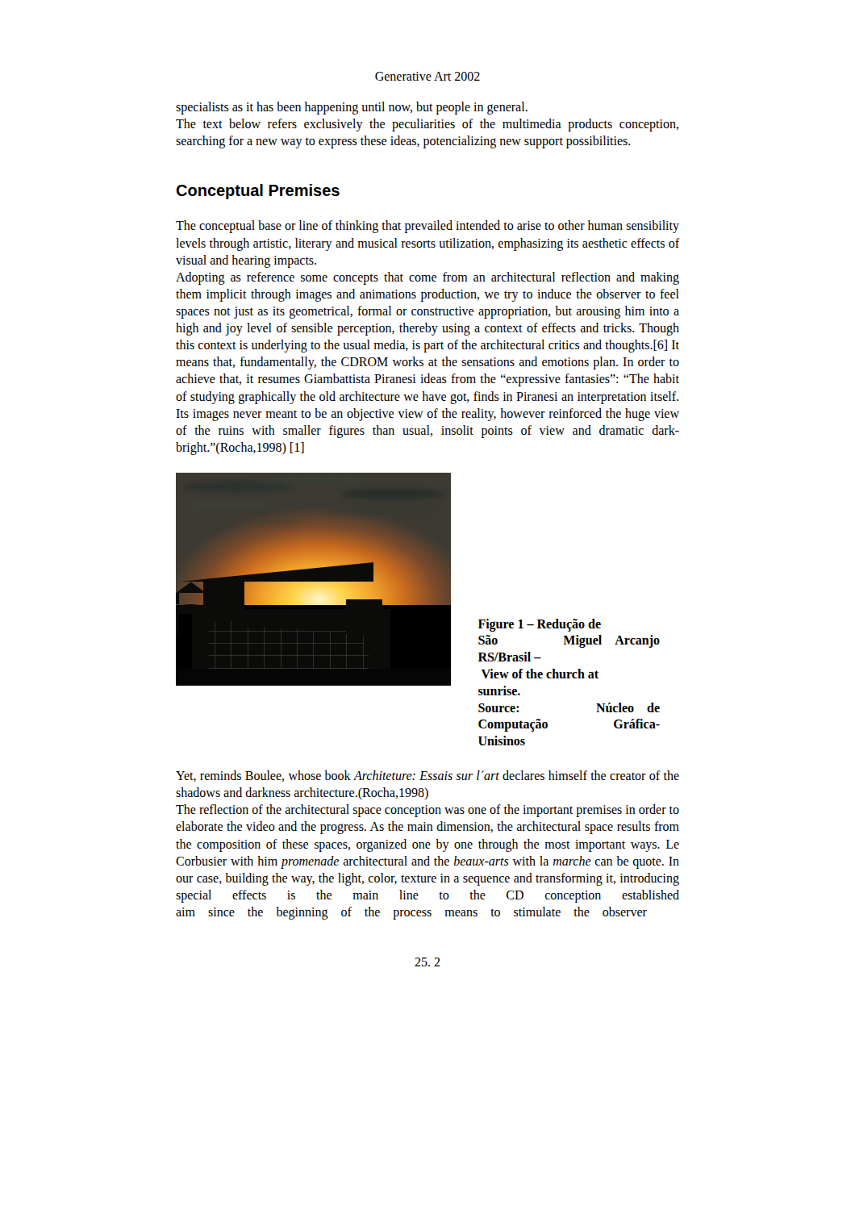Generative Art 2002
specialists as it has been happening until now, but people in general.
The text below refers exclusively the peculiarities of the multimedia products conception, searching for a new way to express these ideas, potencializing new support possibilities.
Conceptual Premises
The conceptual base or line of thinking that prevailed intended to arise to other human sensibility levels through artistic, literary and musical resorts utilization, emphasizing its aesthetic effects of visual and hearing impacts.
Adopting as reference some concepts that come from an architectural reflection and making them implicit through images and animations production, we try to induce the observer to feel spaces not just as its geometrical, formal or constructive appropriation, but arousing him into a high and joy level of sensible perception, thereby using a context of effects and tricks. Though this context is underlying to the usual media, is part of the architectural critics and thoughts.[6] It means that, fundamentally, the CDROM works at the sensations and emotions plan. In order to achieve that, it resumes Giambattista Piranesi ideas from the “expressive fantasies”: “The habit of studying graphically the old architecture we have got, finds in Piranesi an interpretation itself. Its images never meant to be an objective view of the reality, however reinforced the huge view of the ruins with smaller figures than usual, insolit points of view and dramatic dark-bright.”(Rocha,1998) [1]
| Figure 1 – Redução de |
| São | Miguel Arcanjo |
| RS/Brasil – |
| View of the church at |
| sunrise. |
| Source: | Núcleo de |
| Computação | Gráfica- |
| Unisinos |
Yet, reminds Boulee, whose book Architeture: Essais sur l´art declares himself the creator of the shadows and darkness architecture.(Rocha,1998)
The reflection of the architectural space conception was one of the important premises in order to elaborate the video and the progress. As the main dimension, the architectural space results from the composition of these spaces, organized one by one through the most important ways. Le Corbusier with him promenade architectural and the beaux-arts with la marche can be quote. In our case, building the way, the light, color, texture in a sequence and transforming it, introducing special effects is the main line to the CD conception established aim since the beginning of the process means to stimulate the observer
25. 2